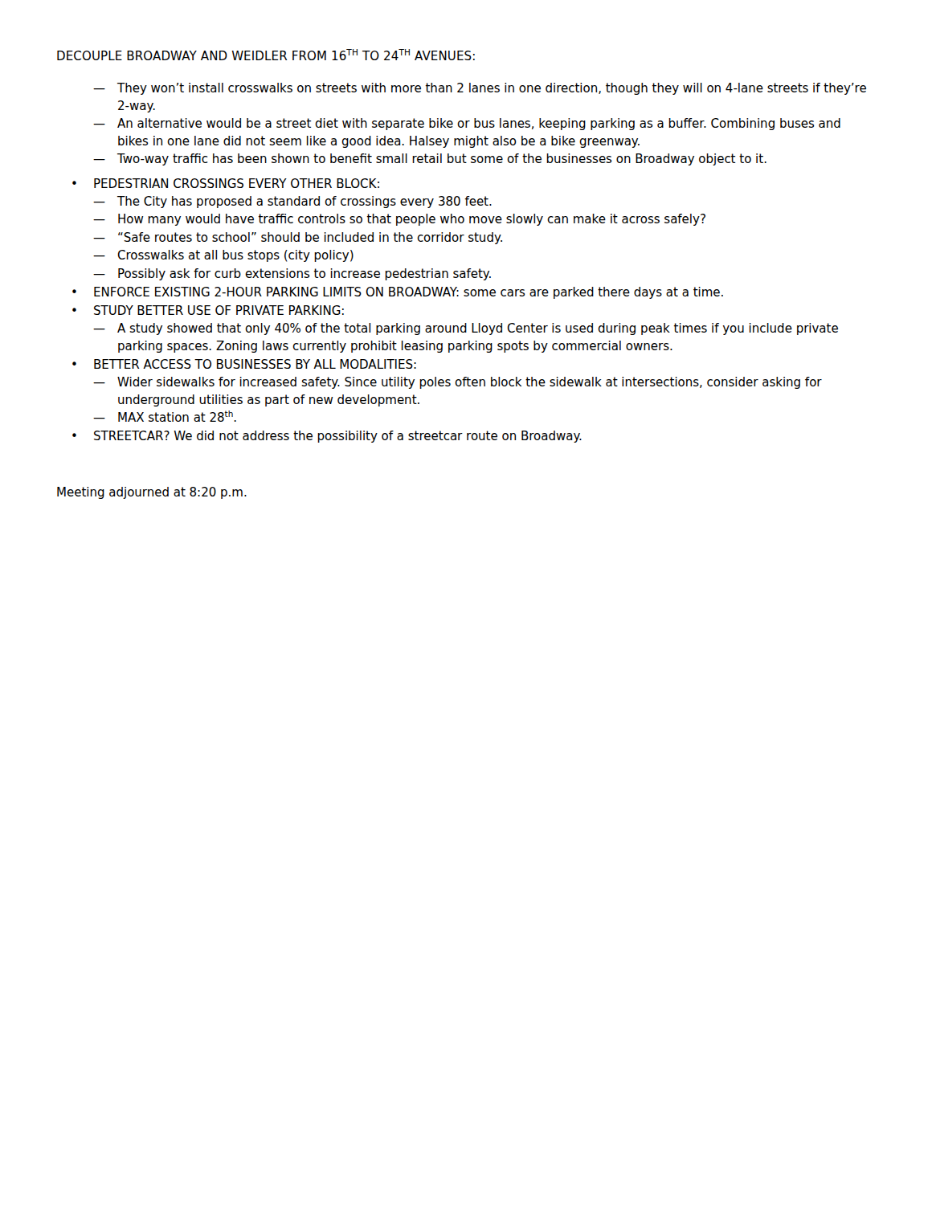DECOUPLE BROADWAY AND WEIDLER FROM 16TH TO 24TH AVENUES:
They won’t install crosswalks on streets with more than 2 lanes in one direction, though they will on 4-lane streets if they’re 2-way.
An alternative would be a street diet with separate bike or bus lanes, keeping parking as a buffer. Combining buses and bikes in one lane did not seem like a good idea. Halsey might also be a bike greenway.
Two-way traffic has been shown to benefit small retail but some of the businesses on Broadway object to it.
PEDESTRIAN CROSSINGS EVERY OTHER BLOCK:
The City has proposed a standard of crossings every 380 feet.
How many would have traffic controls so that people who move slowly can make it across safely?
“Safe routes to school” should be included in the corridor study.
Crosswalks at all bus stops (city policy)
Possibly ask for curb extensions to increase pedestrian safety.
ENFORCE EXISTING 2-HOUR PARKING LIMITS ON BROADWAY: some cars are parked there days at a time.
STUDY BETTER USE OF PRIVATE PARKING:
A study showed that only 40% of the total parking around Lloyd Center is used during peak times if you include private parking spaces. Zoning laws currently prohibit leasing parking spots by commercial owners.
BETTER ACCESS TO BUSINESSES BY ALL MODALITIES:
Wider sidewalks for increased safety. Since utility poles often block the sidewalk at intersections, consider asking for underground utilities as part of new development.
MAX station at 28th.
STREETCAR? We did not address the possibility of a streetcar route on Broadway.
Meeting adjourned at 8:20 p.m.